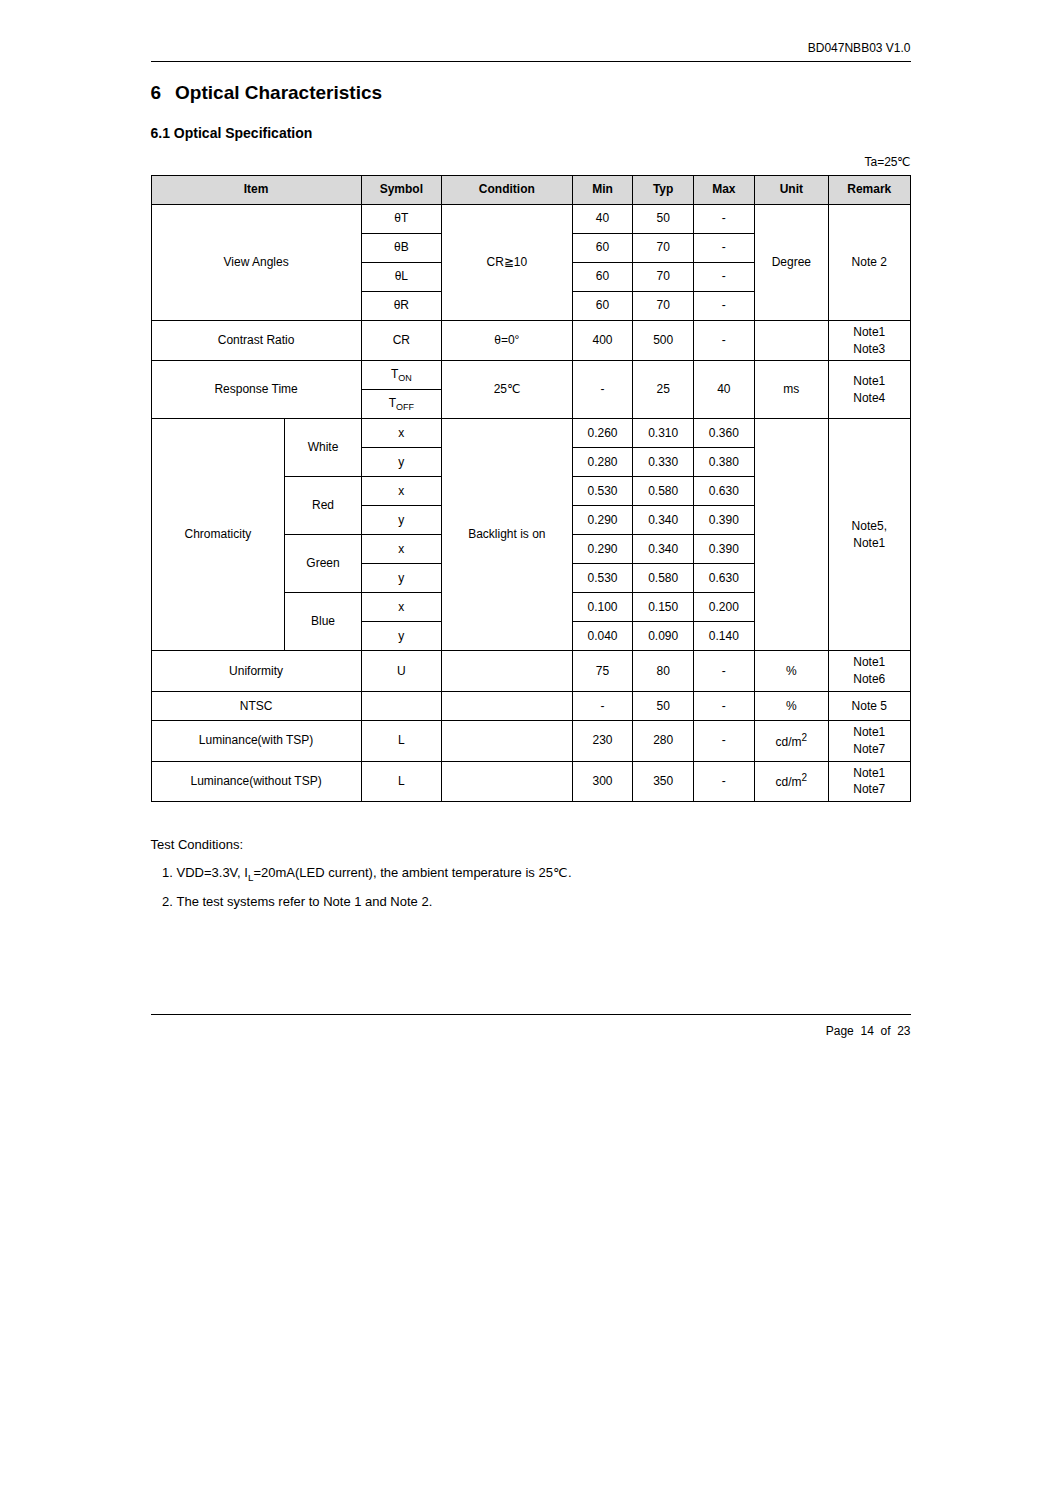BD047NBB03 V1.0
6 Optical Characteristics
6.1 Optical Specification
Ta=25℃
| Item | Symbol | Condition | Min | Typ | Max | Unit | Remark |
| --- | --- | --- | --- | --- | --- | --- | --- |
| View Angles | θT | CR≧10 | 40 | 50 | - | Degree | Note 2 |
| θB | 60 | 70 | - |
| θL | 60 | 70 | - |
| θR | 60 | 70 | - |
| Contrast Ratio | CR | θ=0° | 400 | 500 | - | | Note1 Note3 |
| Response Time | T ON | 25℃ | - | 25 | 40 | ms | Note1 Note4 |
| T OFF |
| Chromaticity | White | x | Backlight is on | 0.260 | 0.310 | 0.360 | | Note5, Note1 |
| y | 0.280 | 0.330 | 0.380 |
| Red | x | 0.530 | 0.580 | 0.630 |
| y | 0.290 | 0.340 | 0.390 |
| Green | x | 0.290 | 0.340 | 0.390 |
| y | 0.530 | 0.580 | 0.630 |
| Blue | x | 0.100 | 0.150 | 0.200 |
| y | 0.040 | 0.090 | 0.140 |
| Uniformity | U | | 75 | 80 | - | % | Note1 Note6 |
| NTSC | | | - | 50 | - | % | Note 5 |
| Luminance(with TSP) | L | | 230 | 280 | - | cd/m 2 | Note1 Note7 |
| Luminance(without TSP) | L | | 300 | 350 | - | cd/m 2 | Note1 Note7 |
Test Conditions:
VDD=3.3V, IL=20mA(LED current), the ambient temperature is 25℃.
The test systems refer to Note 1 and Note 2.
Page 14 of 23